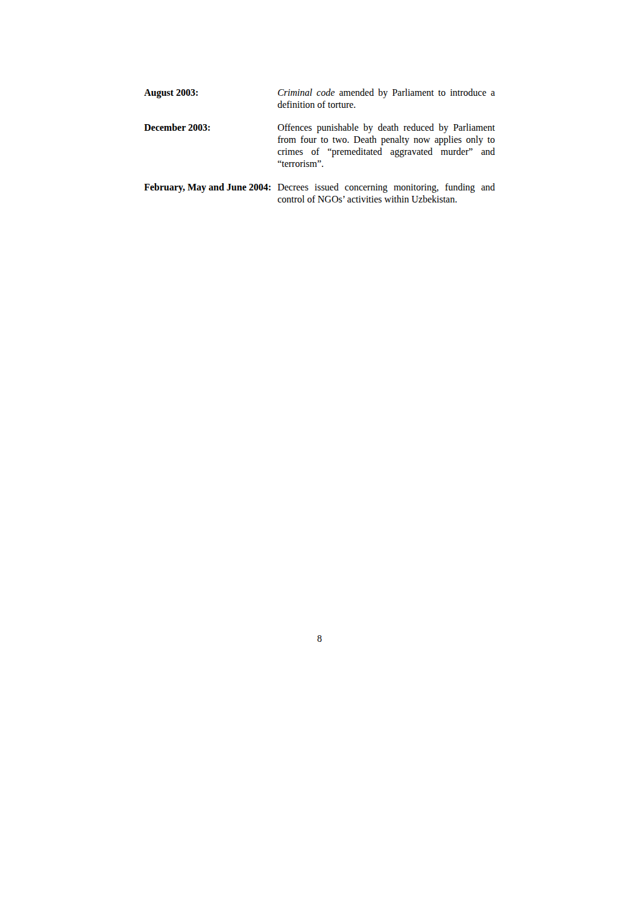| August 2003: | Criminal code amended by Parliament to introduce a definition of torture. |
| December 2003: | Offences punishable by death reduced by Parliament from four to two. Death penalty now applies only to crimes of “premeditated aggravated murder” and “terrorism”. |
| February, May and June 2004: | Decrees issued concerning monitoring, funding and control of NGOs’ activities within Uzbekistan. |
8